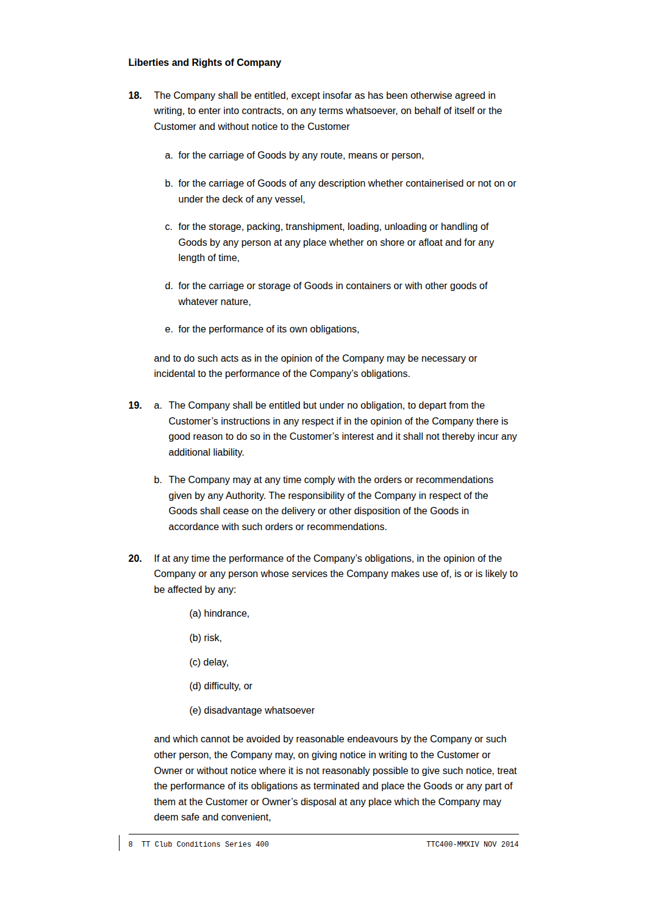Liberties and Rights of Company
18.
The Company shall be entitled, except insofar as has been otherwise agreed in writing, to enter into contracts, on any terms whatsoever, on behalf of itself or the Customer and without notice to the Customer
a. for the carriage of Goods by any route, means or person,
b. for the carriage of Goods of any description whether containerised or not on or under the deck of any vessel,
c. for the storage, packing, transhipment, loading, unloading or handling of Goods by any person at any place whether on shore or afloat and for any length of time,
d. for the carriage or storage of Goods in containers or with other goods of whatever nature,
e. for the performance of its own obligations,
and to do such acts as in the opinion of the Company may be necessary or incidental to the performance of the Company’s obligations.
19.
a.
The Company shall be entitled but under no obligation, to depart from the Customer’s instructions in any respect if in the opinion of the Company there is good reason to do so in the Customer’s interest and it shall not thereby incur any additional liability.
b.
The Company may at any time comply with the orders or recommendations given by any Authority. The responsibility of the Company in respect of the Goods shall cease on the delivery or other disposition of the Goods in accordance with such orders or recommendations.
20.
If at any time the performance of the Company’s obligations, in the opinion of the Company or any person whose services the Company makes use of, is or is likely to be affected by any:
(a) hindrance,
(b) risk,
(c) delay,
(d) difficulty, or
(e) disadvantage whatsoever
and which cannot be avoided by reasonable endeavours by the Company or such other person, the Company may, on giving notice in writing to the Customer or Owner or without notice where it is not reasonably possible to give such notice, treat the performance of its obligations as terminated and place the Goods or any part of them at the Customer or Owner’s disposal at any place which the Company may deem safe and convenient,
8 TT Club Conditions Series 400 TTC400-MMXIV NOV 2014